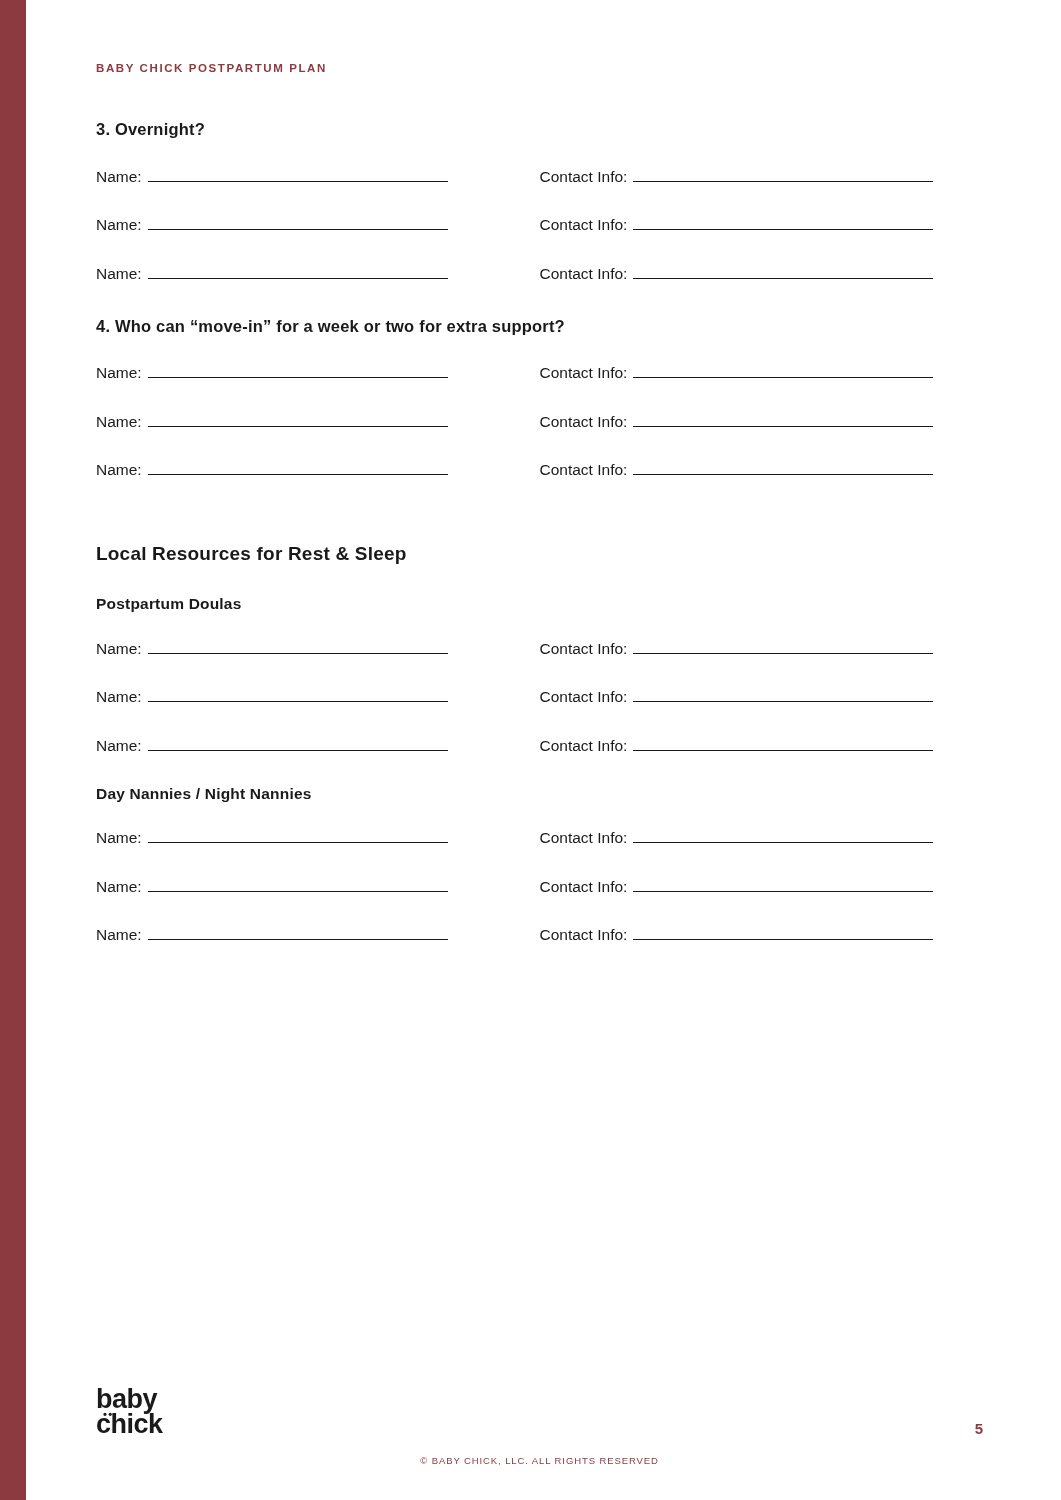Baby Chick Postpartum Plan
3. Overnight?
Name:
Contact Info:
Name:
Contact Info:
Name:
Contact Info:
4. Who can “move-in” for a week or two for extra support?
Name:
Contact Info:
Name:
Contact Info:
Name:
Contact Info:
Local Resources for Rest & Sleep
Postpartum Doulas
Name:
Contact Info:
Name:
Contact Info:
Name:
Contact Info:
Day Nannies / Night Nannies
Name:
Contact Info:
Name:
Contact Info:
Name:
Contact Info:
baby
chick••
5
© Baby Chick, LLC. All Rights Reserved